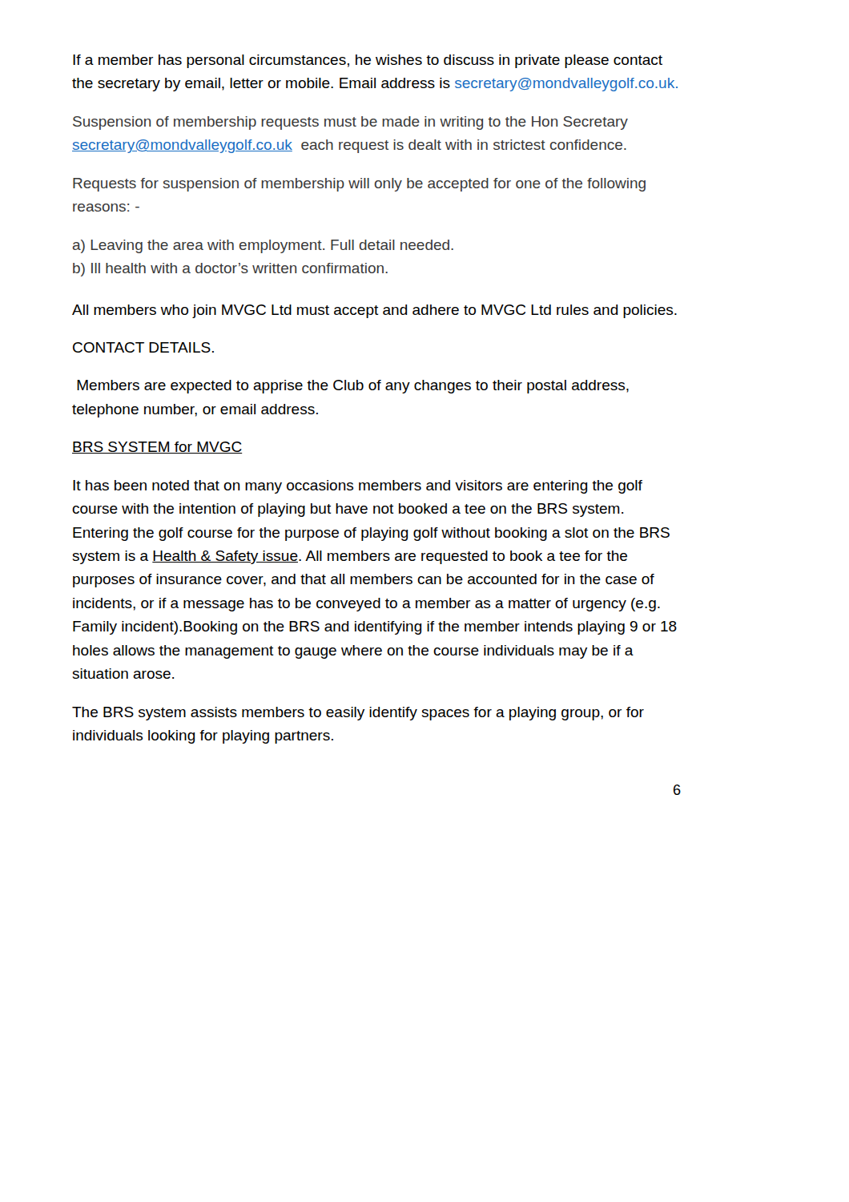If a member has personal circumstances, he wishes to discuss in private please contact the secretary by email, letter or mobile. Email address is secretary@mondvalleygolf.co.uk.
Suspension of membership requests must be made in writing to the Hon Secretary secretary@mondvalleygolf.co.uk each request is dealt with in strictest confidence.
Requests for suspension of membership will only be accepted for one of the following reasons: -
a) Leaving the area with employment. Full detail needed. b) Ill health with a doctor’s written confirmation.
All members who join MVGC Ltd must accept and adhere to MVGC Ltd rules and policies.
CONTACT DETAILS.
Members are expected to apprise the Club of any changes to their postal address, telephone number, or email address.
BRS SYSTEM for MVGC
It has been noted that on many occasions members and visitors are entering the golf course with the intention of playing but have not booked a tee on the BRS system. Entering the golf course for the purpose of playing golf without booking a slot on the BRS system is a Health & Safety issue. All members are requested to book a tee for the purposes of insurance cover, and that all members can be accounted for in the case of incidents, or if a message has to be conveyed to a member as a matter of urgency (e.g. Family incident).Booking on the BRS and identifying if the member intends playing 9 or 18 holes allows the management to gauge where on the course individuals may be if a situation arose.
The BRS system assists members to easily identify spaces for a playing group, or for individuals looking for playing partners.
6